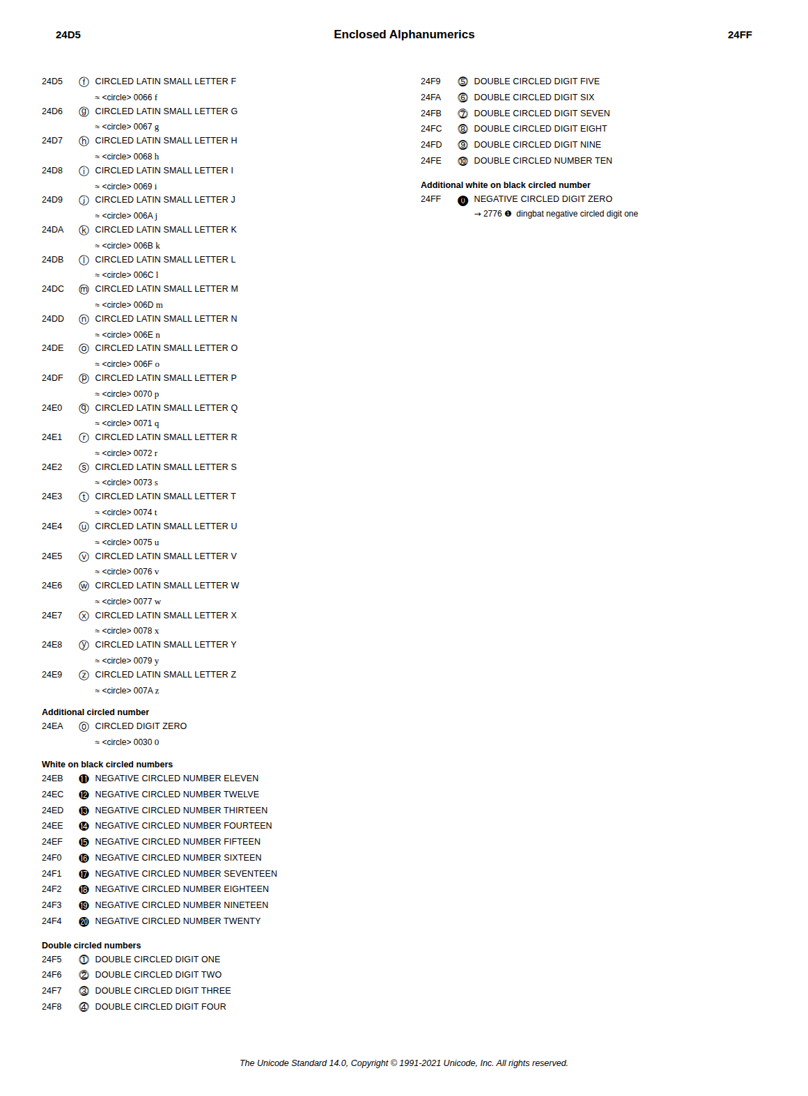24D5 Enclosed Alphanumerics 24FF
| 24D5 | ⓕ | CIRCLED LATIN SMALL LETTER F |
| | | ≈ <circle> 0066 f |
| 24D6 | ⓖ | CIRCLED LATIN SMALL LETTER G |
| | | ≈ <circle> 0067 g |
| 24D7 | ⓗ | CIRCLED LATIN SMALL LETTER H |
| | | ≈ <circle> 0068 h |
| 24D8 | ⓘ | CIRCLED LATIN SMALL LETTER I |
| | | ≈ <circle> 0069 i |
| 24D9 | ⓙ | CIRCLED LATIN SMALL LETTER J |
| | | ≈ <circle> 006A j |
| 24DA | ⓚ | CIRCLED LATIN SMALL LETTER K |
| | | ≈ <circle> 006B k |
| 24DB | ⓛ | CIRCLED LATIN SMALL LETTER L |
| | | ≈ <circle> 006C l |
| 24DC | ⓜ | CIRCLED LATIN SMALL LETTER M |
| | | ≈ <circle> 006D m |
| 24DD | ⓝ | CIRCLED LATIN SMALL LETTER N |
| | | ≈ <circle> 006E n |
| 24DE | ⓞ | CIRCLED LATIN SMALL LETTER O |
| | | ≈ <circle> 006F o |
| 24DF | ⓟ | CIRCLED LATIN SMALL LETTER P |
| | | ≈ <circle> 0070 p |
| 24E0 | ⓠ | CIRCLED LATIN SMALL LETTER Q |
| | | ≈ <circle> 0071 q |
| 24E1 | ⓡ | CIRCLED LATIN SMALL LETTER R |
| | | ≈ <circle> 0072 r |
| 24E2 | ⓢ | CIRCLED LATIN SMALL LETTER S |
| | | ≈ <circle> 0073 s |
| 24E3 | ⓣ | CIRCLED LATIN SMALL LETTER T |
| | | ≈ <circle> 0074 t |
| 24E4 | ⓤ | CIRCLED LATIN SMALL LETTER U |
| | | ≈ <circle> 0075 u |
| 24E5 | ⓥ | CIRCLED LATIN SMALL LETTER V |
| | | ≈ <circle> 0076 v |
| 24E6 | ⓦ | CIRCLED LATIN SMALL LETTER W |
| | | ≈ <circle> 0077 w |
| 24E7 | ⓧ | CIRCLED LATIN SMALL LETTER X |
| | | ≈ <circle> 0078 x |
| 24E8 | ⓨ | CIRCLED LATIN SMALL LETTER Y |
| | | ≈ <circle> 0079 y |
| 24E9 | ⓩ | CIRCLED LATIN SMALL LETTER Z |
| | | ≈ <circle> 007A z |
Additional circled number
| 24EA | ⓪ | CIRCLED DIGIT ZERO |
| | | ≈ <circle> 0030 0 |
White on black circled numbers
| 24EB | ⓫ | NEGATIVE CIRCLED NUMBER ELEVEN |
| 24EC | ⓬ | NEGATIVE CIRCLED NUMBER TWELVE |
| 24ED | ⓭ | NEGATIVE CIRCLED NUMBER THIRTEEN |
| 24EE | ⓮ | NEGATIVE CIRCLED NUMBER FOURTEEN |
| 24EF | ⓯ | NEGATIVE CIRCLED NUMBER FIFTEEN |
| 24F0 | ⓰ | NEGATIVE CIRCLED NUMBER SIXTEEN |
| 24F1 | ⓱ | NEGATIVE CIRCLED NUMBER SEVENTEEN |
| 24F2 | ⓲ | NEGATIVE CIRCLED NUMBER EIGHTEEN |
| 24F3 | ⓳ | NEGATIVE CIRCLED NUMBER NINETEEN |
| 24F4 | ⓴ | NEGATIVE CIRCLED NUMBER TWENTY |
Double circled numbers
| 24F5 | ⓵ | DOUBLE CIRCLED DIGIT ONE |
| 24F6 | ⓶ | DOUBLE CIRCLED DIGIT TWO |
| 24F7 | ⓷ | DOUBLE CIRCLED DIGIT THREE |
| 24F8 | ⓸ | DOUBLE CIRCLED DIGIT FOUR |
| 24F9 | ⓹ | DOUBLE CIRCLED DIGIT FIVE |
| 24FA | ⓺ | DOUBLE CIRCLED DIGIT SIX |
| 24FB | ⓻ | DOUBLE CIRCLED DIGIT SEVEN |
| 24FC | ⓼ | DOUBLE CIRCLED DIGIT EIGHT |
| 24FD | ⓽ | DOUBLE CIRCLED DIGIT NINE |
| 24FE | ⓾ | DOUBLE CIRCLED NUMBER TEN |
Additional white on black circled number
| 24FF | ⓿ | NEGATIVE CIRCLED DIGIT ZERO |
| | | → 2776 ❶ dingbat negative circled digit one |
The Unicode Standard 14.0, Copyright © 1991-2021 Unicode, Inc. All rights reserved.